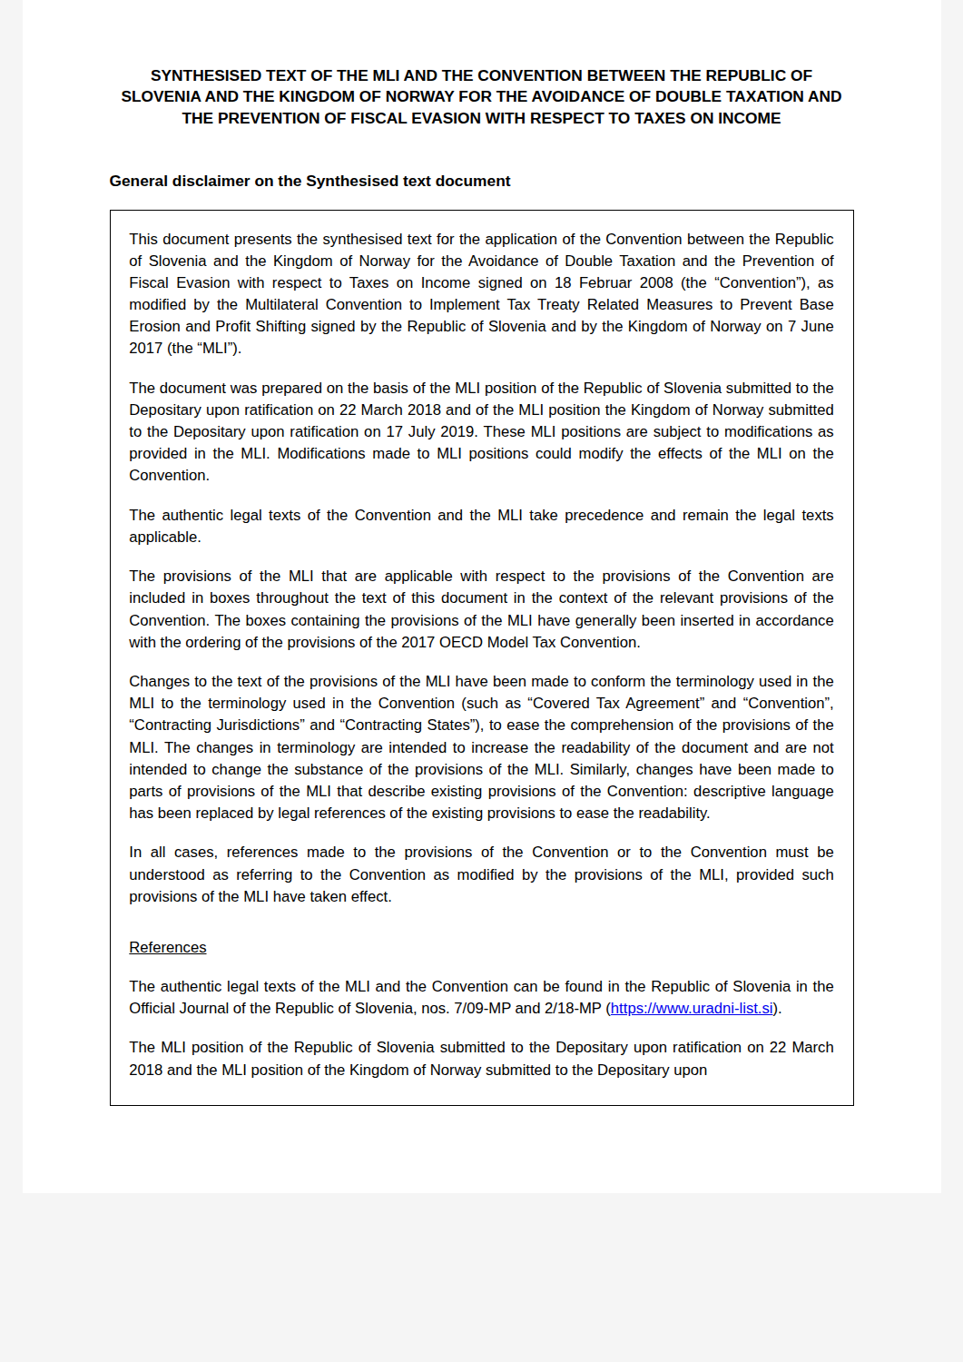Synthesised text of the MLI and the Convention between the Republic of Slovenia and the Kingdom of Norway for the avoidance of double taxation and the prevention of fiscal evasion with respect to taxes on income
General disclaimer on the Synthesised text document
This document presents the synthesised text for the application of the Convention between the Republic of Slovenia and the Kingdom of Norway for the Avoidance of Double Taxation and the Prevention of Fiscal Evasion with respect to Taxes on Income signed on 18 Februar 2008 (the “Convention”), as modified by the Multilateral Convention to Implement Tax Treaty Related Measures to Prevent Base Erosion and Profit Shifting signed by the Republic of Slovenia and by the Kingdom of Norway on 7 June 2017 (the “MLI”).
The document was prepared on the basis of the MLI position of the Republic of Slovenia submitted to the Depositary upon ratification on 22 March 2018 and of the MLI position the Kingdom of Norway submitted to the Depositary upon ratification on 17 July 2019. These MLI positions are subject to modifications as provided in the MLI. Modifications made to MLI positions could modify the effects of the MLI on the Convention.
The authentic legal texts of the Convention and the MLI take precedence and remain the legal texts applicable.
The provisions of the MLI that are applicable with respect to the provisions of the Convention are included in boxes throughout the text of this document in the context of the relevant provisions of the Convention. The boxes containing the provisions of the MLI have generally been inserted in accordance with the ordering of the provisions of the 2017 OECD Model Tax Convention.
Changes to the text of the provisions of the MLI have been made to conform the terminology used in the MLI to the terminology used in the Convention (such as “Covered Tax Agreement” and “Convention”, “Contracting Jurisdictions” and “Contracting States”), to ease the comprehension of the provisions of the MLI. The changes in terminology are intended to increase the readability of the document and are not intended to change the substance of the provisions of the MLI. Similarly, changes have been made to parts of provisions of the MLI that describe existing provisions of the Convention: descriptive language has been replaced by legal references of the existing provisions to ease the readability.
In all cases, references made to the provisions of the Convention or to the Convention must be understood as referring to the Convention as modified by the provisions of the MLI, provided such provisions of the MLI have taken effect.
References
The authentic legal texts of the MLI and the Convention can be found in the Republic of Slovenia in the Official Journal of the Republic of Slovenia, nos. 7/09-MP and 2/18-MP (https://www.uradni-list.si).
The MLI position of the Republic of Slovenia submitted to the Depositary upon ratification on 22 March 2018 and the MLI position of the Kingdom of Norway submitted to the Depositary upon